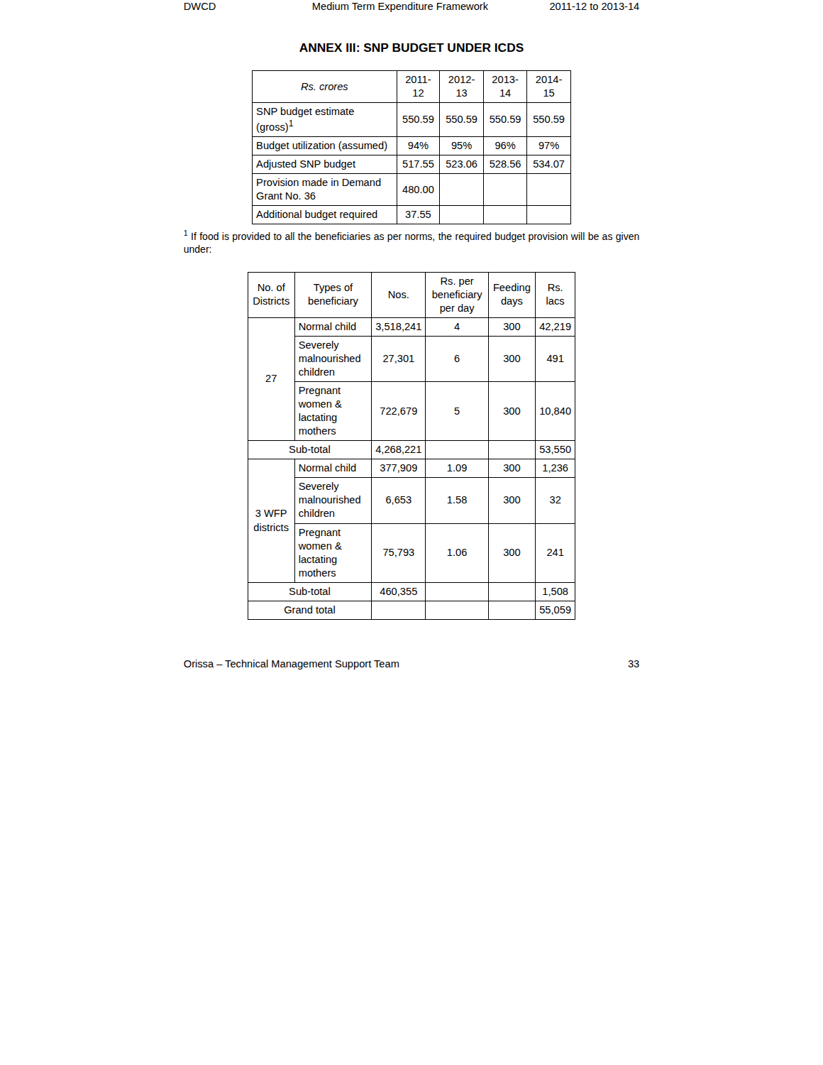DWCD
Medium Term Expenditure Framework
2011-12 to 2013-14
ANNEX III: SNP BUDGET UNDER ICDS
| Rs. crores | 2011-12 | 2012-13 | 2013-14 | 2014-15 |
| --- | --- | --- | --- | --- |
| SNP budget estimate (gross) 1 | 550.59 | 550.59 | 550.59 | 550.59 |
| Budget utilization (assumed) | 94% | 95% | 96% | 97% |
| Adjusted SNP budget | 517.55 | 523.06 | 528.56 | 534.07 |
| Provision made in Demand Grant No. 36 | 480.00 | | | |
| Additional budget required | 37.55 | | | |
1 If food is provided to all the beneficiaries as per norms, the required budget provision will be as given under:
| No. of Districts | Types of beneficiary | Nos. | Rs. per beneficiary per day | Feeding days | Rs. lacs |
| --- | --- | --- | --- | --- | --- |
| 27 | Normal child | 3,518,241 | 4 | 300 | 42,219 |
| Severely malnourished children | 27,301 | 6 | 300 | 491 |
| Pregnant women & lactating mothers | 722,679 | 5 | 300 | 10,840 |
| Sub-total | 4,268,221 | | | 53,550 |
| 3 WFP districts | Normal child | 377,909 | 1.09 | 300 | 1,236 |
| Severely malnourished children | 6,653 | 1.58 | 300 | 32 |
| Pregnant women & lactating mothers | 75,793 | 1.06 | 300 | 241 |
| Sub-total | 460,355 | | | 1,508 |
| Grand total | | | | 55,059 |
Orissa – Technical Management Support Team
33